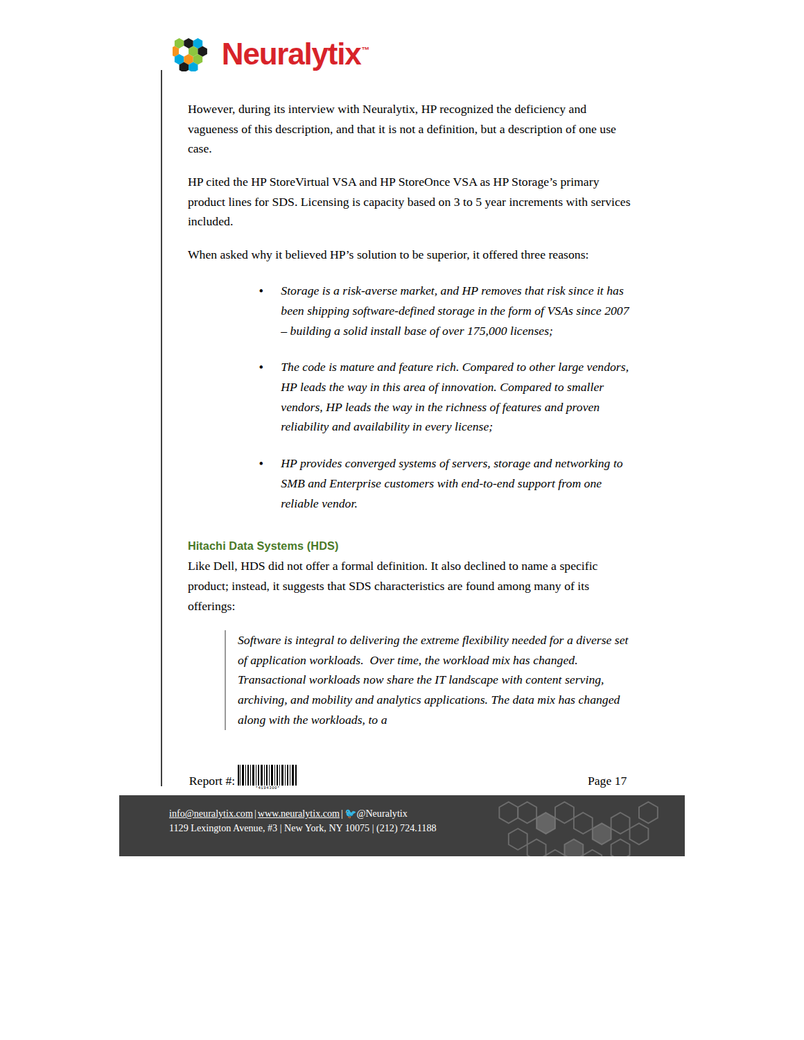Neuralytix™
However, during its interview with Neuralytix, HP recognized the deficiency and vagueness of this description, and that it is not a definition, but a description of one use case.
HP cited the HP StoreVirtual VSA and HP StoreOnce VSA as HP Storage’s primary product lines for SDS. Licensing is capacity based on 3 to 5 year increments with services included.
When asked why it believed HP’s solution to be superior, it offered three reasons:
Storage is a risk-averse market, and HP removes that risk since it has been shipping software-defined storage in the form of VSAs since 2007 – building a solid install base of over 175,000 licenses;
The code is mature and feature rich. Compared to other large vendors, HP leads the way in this area of innovation. Compared to smaller vendors, HP leads the way in the richness of features and proven reliability and availability in every license;
HP provides converged systems of servers, storage and networking to SMB and Enterprise customers with end-to-end support from one reliable vendor.
Hitachi Data Systems (HDS)
Like Dell, HDS did not offer a formal definition. It also declined to name a specific product; instead, it suggests that SDS characteristics are found among many of its offerings:
Software is integral to delivering the extreme flexibility needed for a diverse set of application workloads. Over time, the workload mix has changed. Transactional workloads now share the IT landscape with content serving, archiving, and mobility and analytics applications. The data mix has changed along with the workloads, to a
Report #:
*4194300*
Page 17
info@neuralytix.com|www.neuralytix.com|🐦@Neuralytix
1129 Lexington Avenue, #3 | New York, NY 10075 | (212) 724.1188